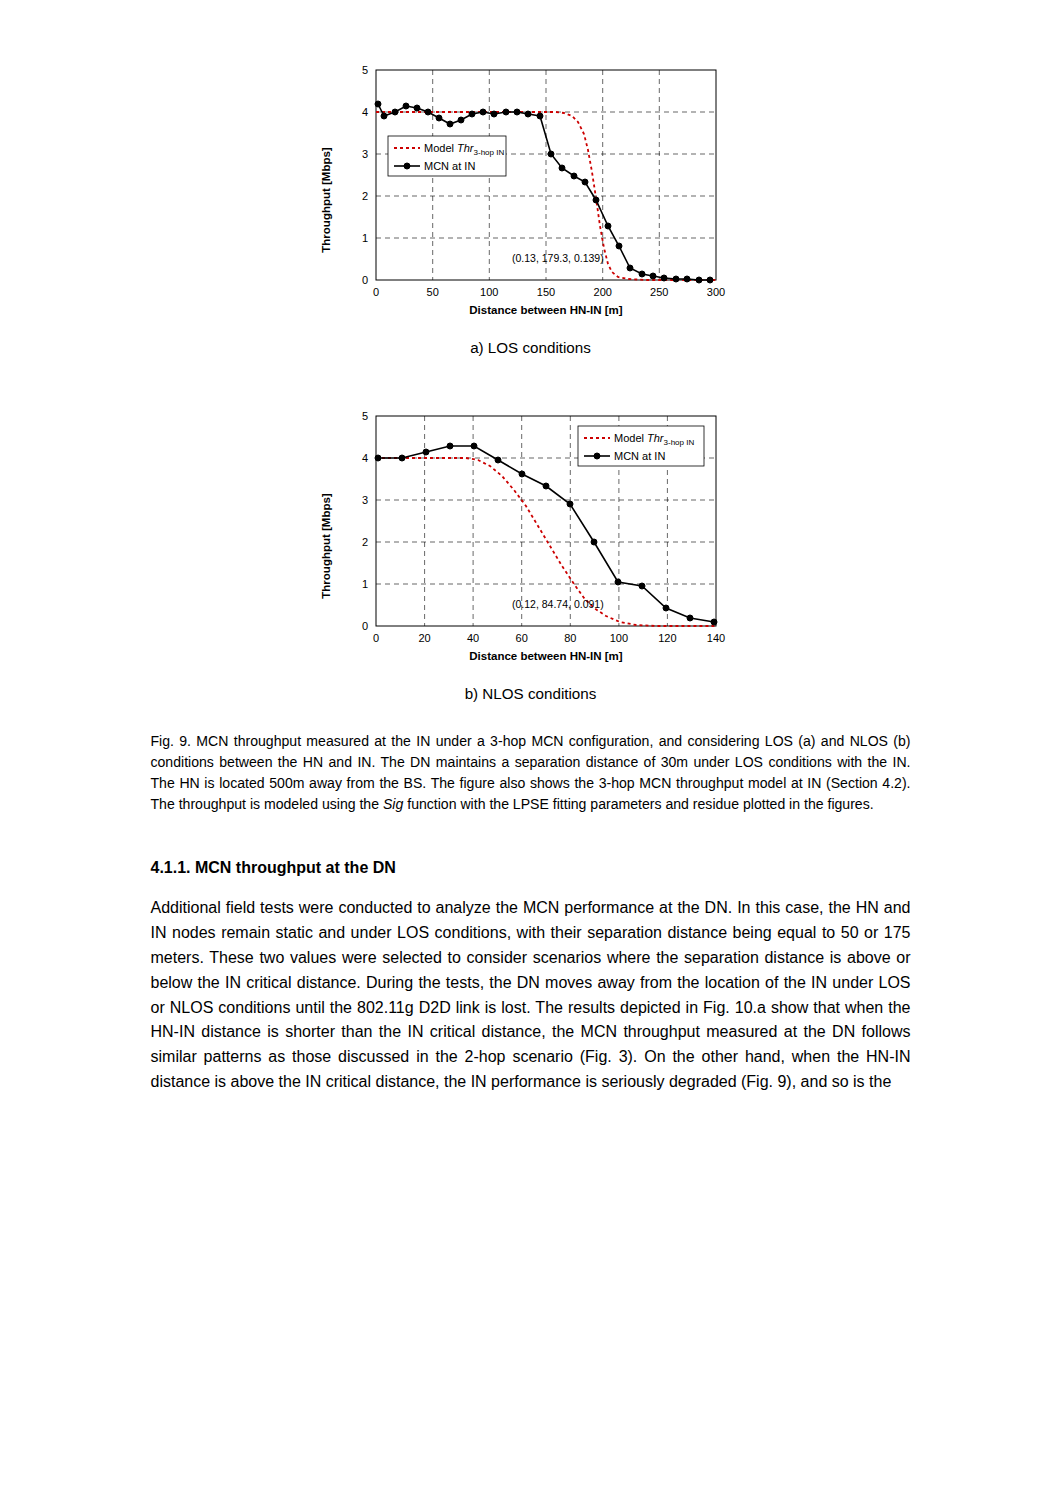Throughput [Mbps] 0 1 2 3 4 5 0 50 100 150 200 250 300 Distance between HN-IN [m] Model Thr3-hop IN MCN at IN (0.13, 179.3, 0.139)
a) LOS conditions
Throughput [Mbps] 0 1 2 3 4 5 0 20 40 60 80 100 120 140 Distance between HN-IN [m] Model Thr3-hop IN MCN at IN (0.12, 84.74, 0.091)
b) NLOS conditions
Fig. 9. MCN throughput measured at the IN under a 3-hop MCN configuration, and considering LOS (a) and NLOS (b) conditions between the HN and IN. The DN maintains a separation distance of 30m under LOS conditions with the IN. The HN is located 500m away from the BS. The figure also shows the 3-hop MCN throughput model at IN (Section 4.2). The throughput is modeled using the Sig function with the LPSE fitting parameters and residue plotted in the figures.
4.1.1. MCN throughput at the DN
Additional field tests were conducted to analyze the MCN performance at the DN. In this case, the HN and IN nodes remain static and under LOS conditions, with their separation distance being equal to 50 or 175 meters. These two values were selected to consider scenarios where the separation distance is above or below the IN critical distance. During the tests, the DN moves away from the location of the IN under LOS or NLOS conditions until the 802.11g D2D link is lost. The results depicted in Fig. 10.a show that when the HN-IN distance is shorter than the IN critical distance, the MCN throughput measured at the DN follows similar patterns as those discussed in the 2-hop scenario (Fig. 3). On the other hand, when the HN-IN distance is above the IN critical distance, the IN performance is seriously degraded (Fig. 9), and so is the